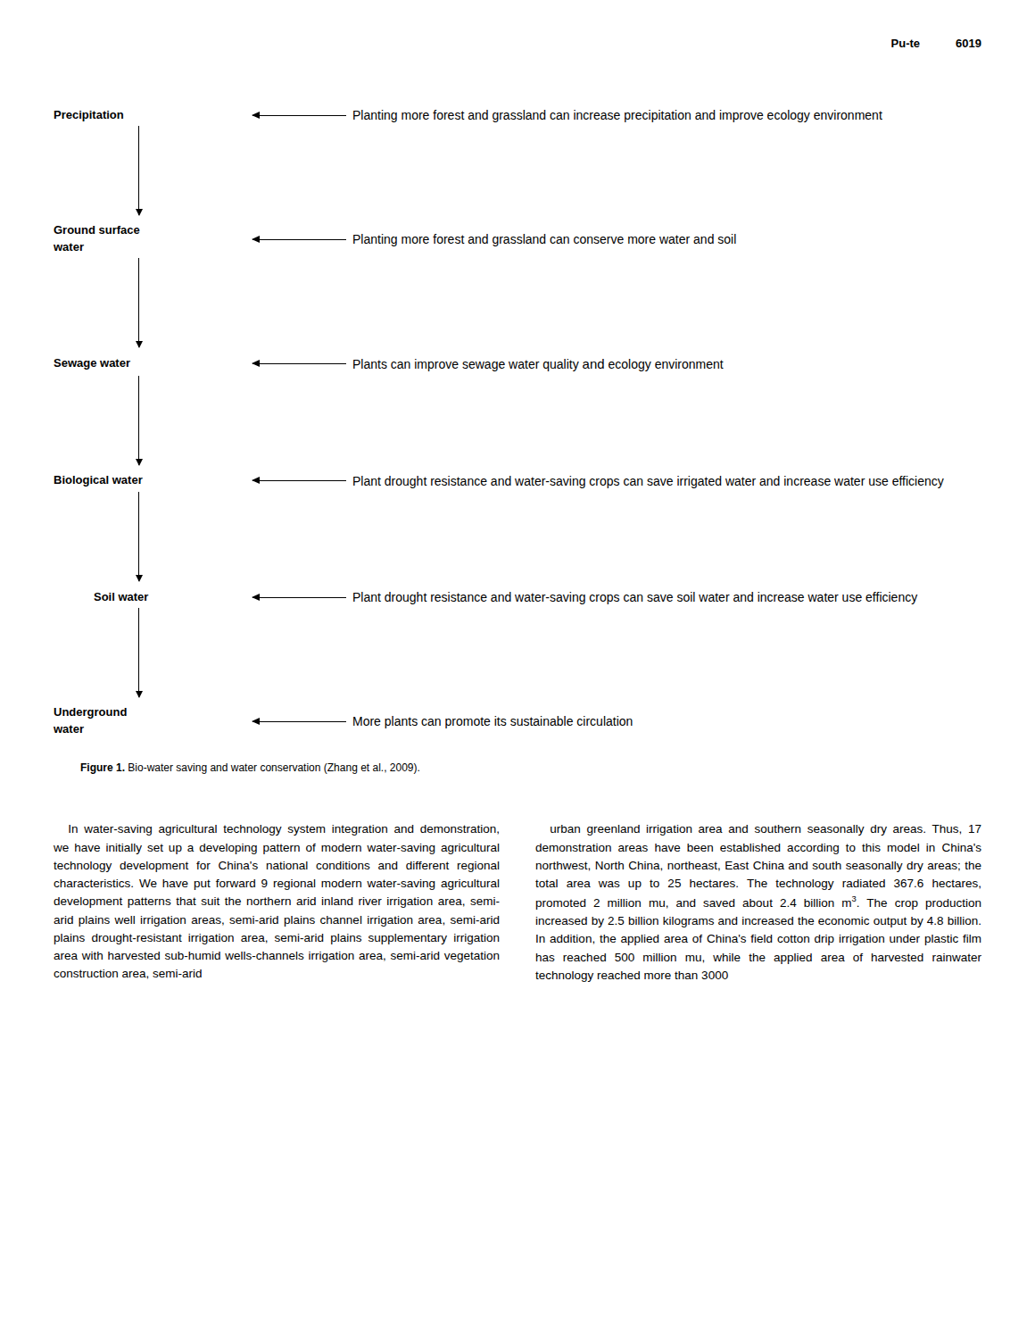Pu-te 6019
| Precipitation | | Planting more forest and grassland can increase precipitation and improve ecology environment |
| Ground surface water | | Planting more forest and grassland can conserve more water and soil |
| Sewage water | | Plants can improve sewage water quality and ecology environment |
| Biological water | | Plant drought resistance and water-saving crops can save irrigated water and increase water use efficiency |
| Soil water | | Plant drought resistance and water-saving crops can save soil water and increase water use efficiency |
| Underground water | | More plants can promote its sustainable circulation |
Figure 1. Bio-water saving and water conservation (Zhang et al., 2009).
In water-saving agricultural technology system integration and demonstration, we have initially set up a developing pattern of modern water-saving agricultural technology development for China's national conditions and different regional characteristics. We have put forward 9 regional modern water-saving agricultural development patterns that suit the northern arid inland river irrigation area, semi-arid plains well irrigation areas, semi-arid plains channel irrigation area, semi-arid plains drought-resistant irrigation area, semi-arid plains supplementary irrigation area with harvested sub-humid wells-channels irrigation area, semi-arid vegetation construction area, semi-arid
urban greenland irrigation area and southern seasonally dry areas. Thus, 17 demonstration areas have been established according to this model in China's northwest, North China, northeast, East China and south seasonally dry areas; the total area was up to 25 hectares. The technology radiated 367.6 hectares, promoted 2 million mu, and saved about 2.4 billion m3. The crop production increased by 2.5 billion kilograms and increased the economic output by 4.8 billion. In addition, the applied area of China's field cotton drip irrigation under plastic film has reached 500 million mu, while the applied area of harvested rainwater technology reached more than 3000